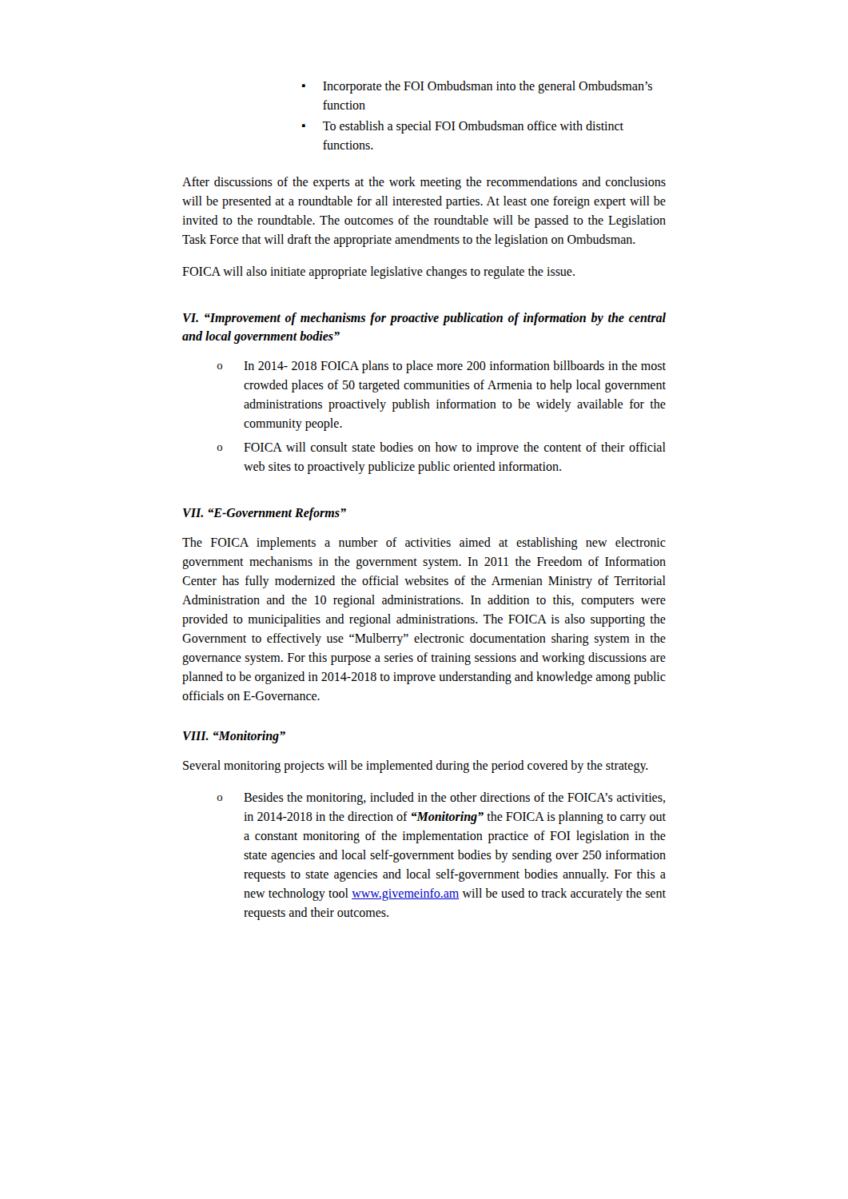Incorporate the FOI Ombudsman into the general Ombudsman’s function
To establish a special FOI Ombudsman office with distinct functions.
After discussions of the experts at the work meeting the recommendations and conclusions will be presented at a roundtable for all interested parties. At least one foreign expert will be invited to the roundtable. The outcomes of the roundtable will be passed to the Legislation Task Force that will draft the appropriate amendments to the legislation on Ombudsman.
FOICA will also initiate appropriate legislative changes to regulate the issue.
VI. “Improvement of mechanisms for proactive publication of information by the central and local government bodies”
In 2014- 2018 FOICA plans to place more 200 information billboards in the most crowded places of 50 targeted communities of Armenia to help local government administrations proactively publish information to be widely available for the community people.
FOICA will consult state bodies on how to improve the content of their official web sites to proactively publicize public oriented information.
VII. “E-Government Reforms”
The FOICA implements a number of activities aimed at establishing new electronic government mechanisms in the government system. In 2011 the Freedom of Information Center has fully modernized the official websites of the Armenian Ministry of Territorial Administration and the 10 regional administrations. In addition to this, computers were provided to municipalities and regional administrations. The FOICA is also supporting the Government to effectively use “Mulberry” electronic documentation sharing system in the governance system. For this purpose a series of training sessions and working discussions are planned to be organized in 2014-2018 to improve understanding and knowledge among public officials on E-Governance.
VIII. “Monitoring”
Several monitoring projects will be implemented during the period covered by the strategy.
Besides the monitoring, included in the other directions of the FOICA’s activities, in 2014-2018 in the direction of “Monitoring” the FOICA is planning to carry out a constant monitoring of the implementation practice of FOI legislation in the state agencies and local self-government bodies by sending over 250 information requests to state agencies and local self-government bodies annually. For this a new technology tool www.givemeinfo.am will be used to track accurately the sent requests and their outcomes.